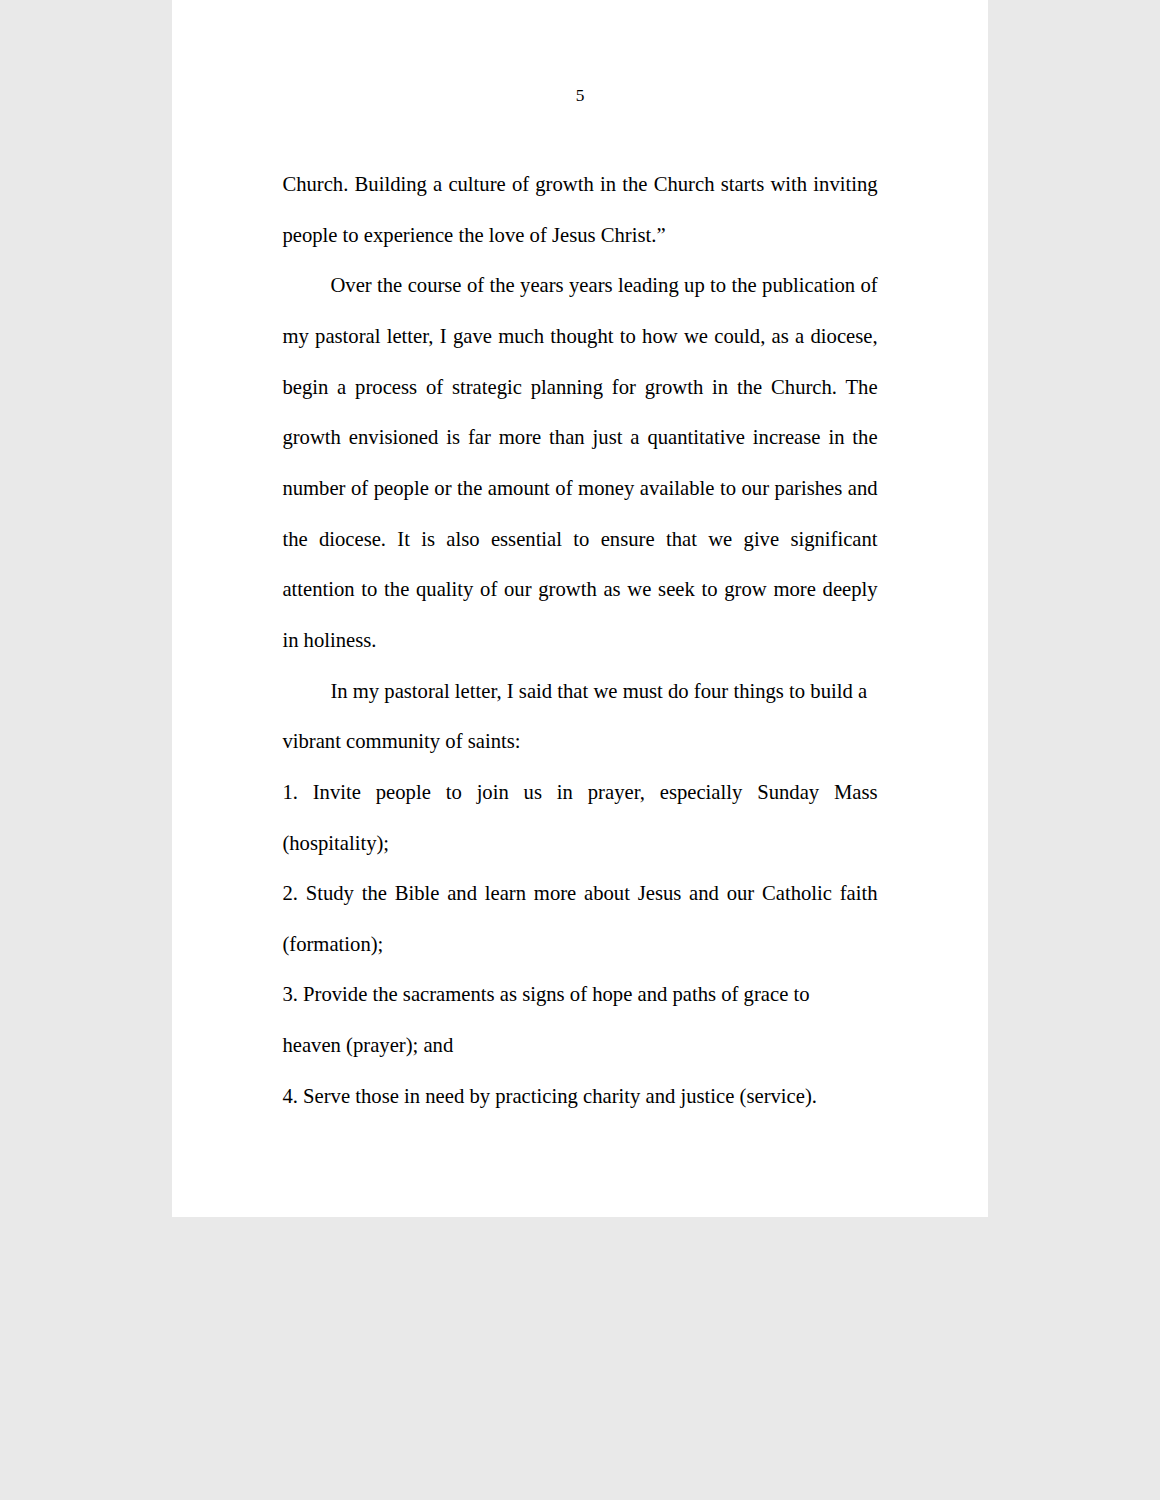5
Church. Building a culture of growth in the Church starts with inviting people to experience the love of Jesus Christ.”
Over the course of the years years leading up to the publication of my pastoral letter, I gave much thought to how we could, as a diocese, begin a process of strategic planning for growth in the Church. The growth envisioned is far more than just a quantitative increase in the number of people or the amount of money available to our parishes and the diocese. It is also essential to ensure that we give significant attention to the quality of our growth as we seek to grow more deeply in holiness.
In my pastoral letter, I said that we must do four things to build a vibrant community of saints:
1. Invite people to join us in prayer, especially Sunday Mass (hospitality);
2. Study the Bible and learn more about Jesus and our Catholic faith (formation);
3. Provide the sacraments as signs of hope and paths of grace to
heaven (prayer); and
4. Serve those in need by practicing charity and justice (service).